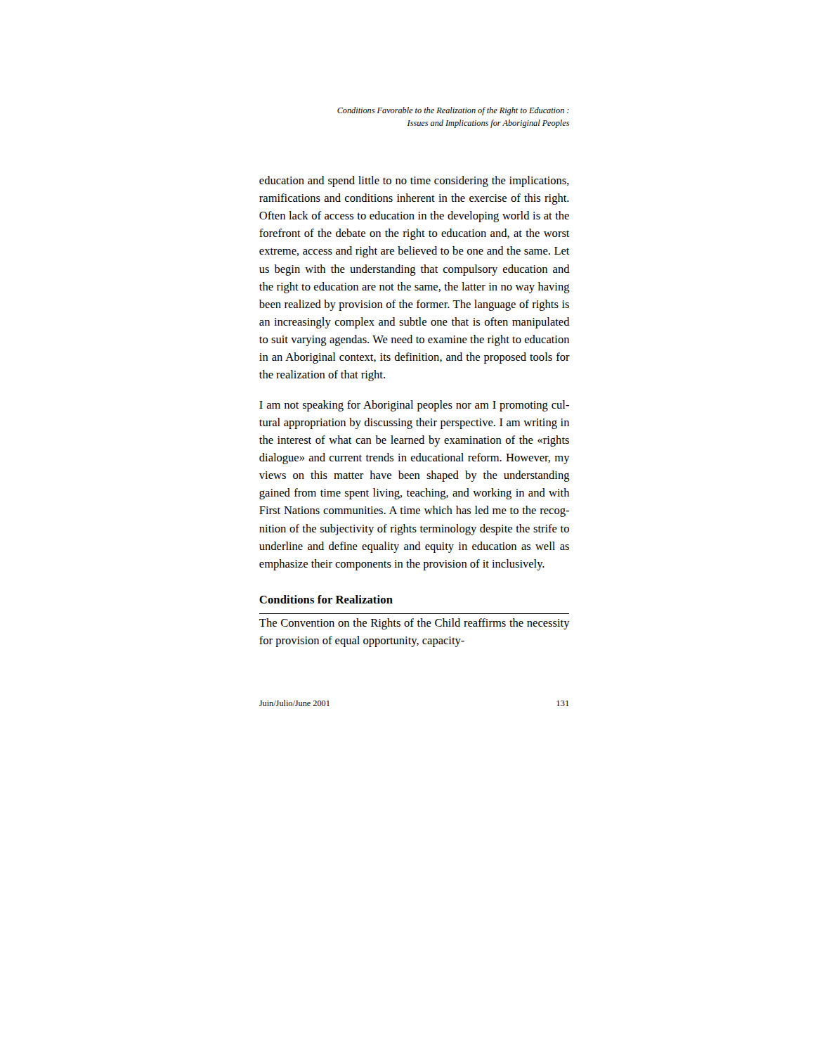Conditions Favorable to the Realization of the Right to Education :
Issues and Implications for Aboriginal Peoples
education and spend little to no time considering the implications, ramifications and conditions inherent in the exercise of this right. Often lack of access to education in the developing world is at the forefront of the debate on the right to education and, at the worst extreme, access and right are believed to be one and the same. Let us begin with the understanding that compulsory education and the right to education are not the same, the latter in no way having been realized by provision of the former. The language of rights is an increasingly complex and subtle one that is often manipulated to suit varying agendas. We need to examine the right to education in an Aboriginal context, its definition, and the proposed tools for the realization of that right.
I am not speaking for Aboriginal peoples nor am I promoting cultural appropriation by discussing their perspective. I am writing in the interest of what can be learned by examination of the «rights dialogue» and current trends in educational reform. However, my views on this matter have been shaped by the understanding gained from time spent living, teaching, and working in and with First Nations communities. A time which has led me to the recognition of the subjectivity of rights terminology despite the strife to underline and define equality and equity in education as well as emphasize their components in the provision of it inclusively.
Conditions for Realization
The Convention on the Rights of the Child reaffirms the necessity for provision of equal opportunity, capacity-
Juin/Julio/June 2001 131